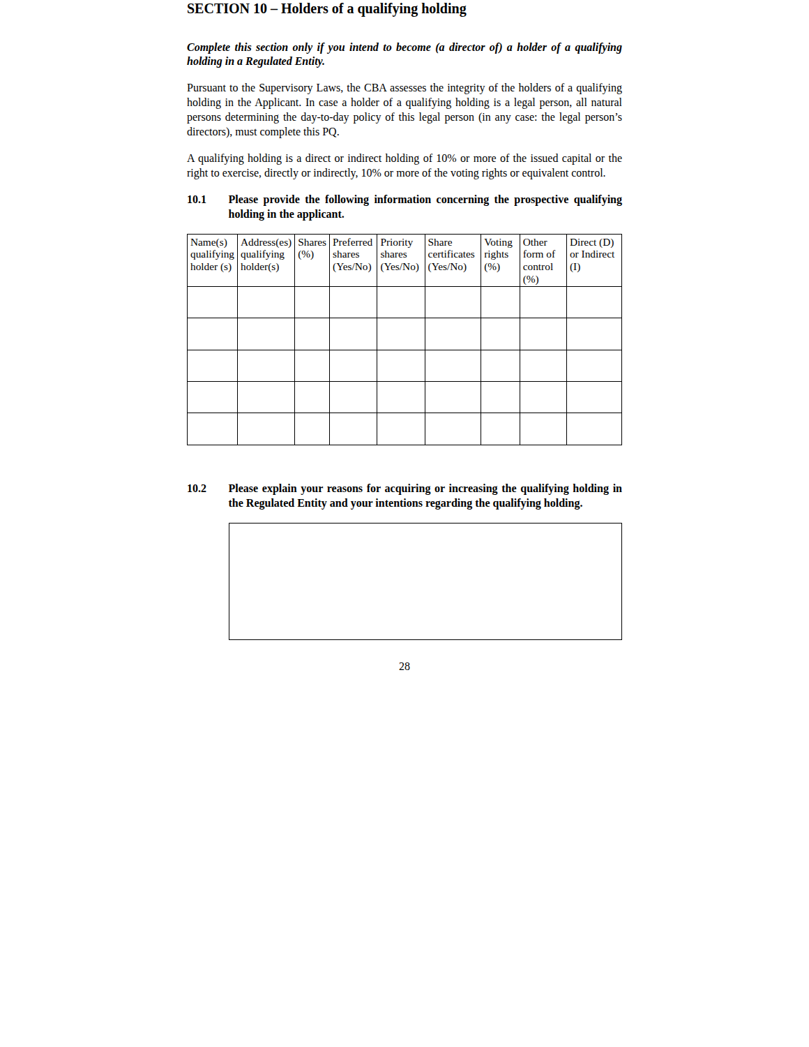SECTION 10 – Holders of a qualifying holding
Complete this section only if you intend to become (a director of) a holder of a qualifying holding in a Regulated Entity.
Pursuant to the Supervisory Laws, the CBA assesses the integrity of the holders of a qualifying holding in the Applicant. In case a holder of a qualifying holding is a legal person, all natural persons determining the day-to-day policy of this legal person (in any case: the legal person’s directors), must complete this PQ.
A qualifying holding is a direct or indirect holding of 10% or more of the issued capital or the right to exercise, directly or indirectly, 10% or more of the voting rights or equivalent control.
10.1
Please provide the following information concerning the prospective qualifying holding in the applicant.
| Name(s) qualifying holder (s) | Address(es) qualifying holder(s) | Shares (%) | Preferred shares (Yes/No) | Priority shares (Yes/No) | Share certificates (Yes/No) | Voting rights (%) | Other form of control (%) | Direct (D) or Indirect (I) |
| --- | --- | --- | --- | --- | --- | --- | --- | --- |
10.2
Please explain your reasons for acquiring or increasing the qualifying holding in the Regulated Entity and your intentions regarding the qualifying holding.
28